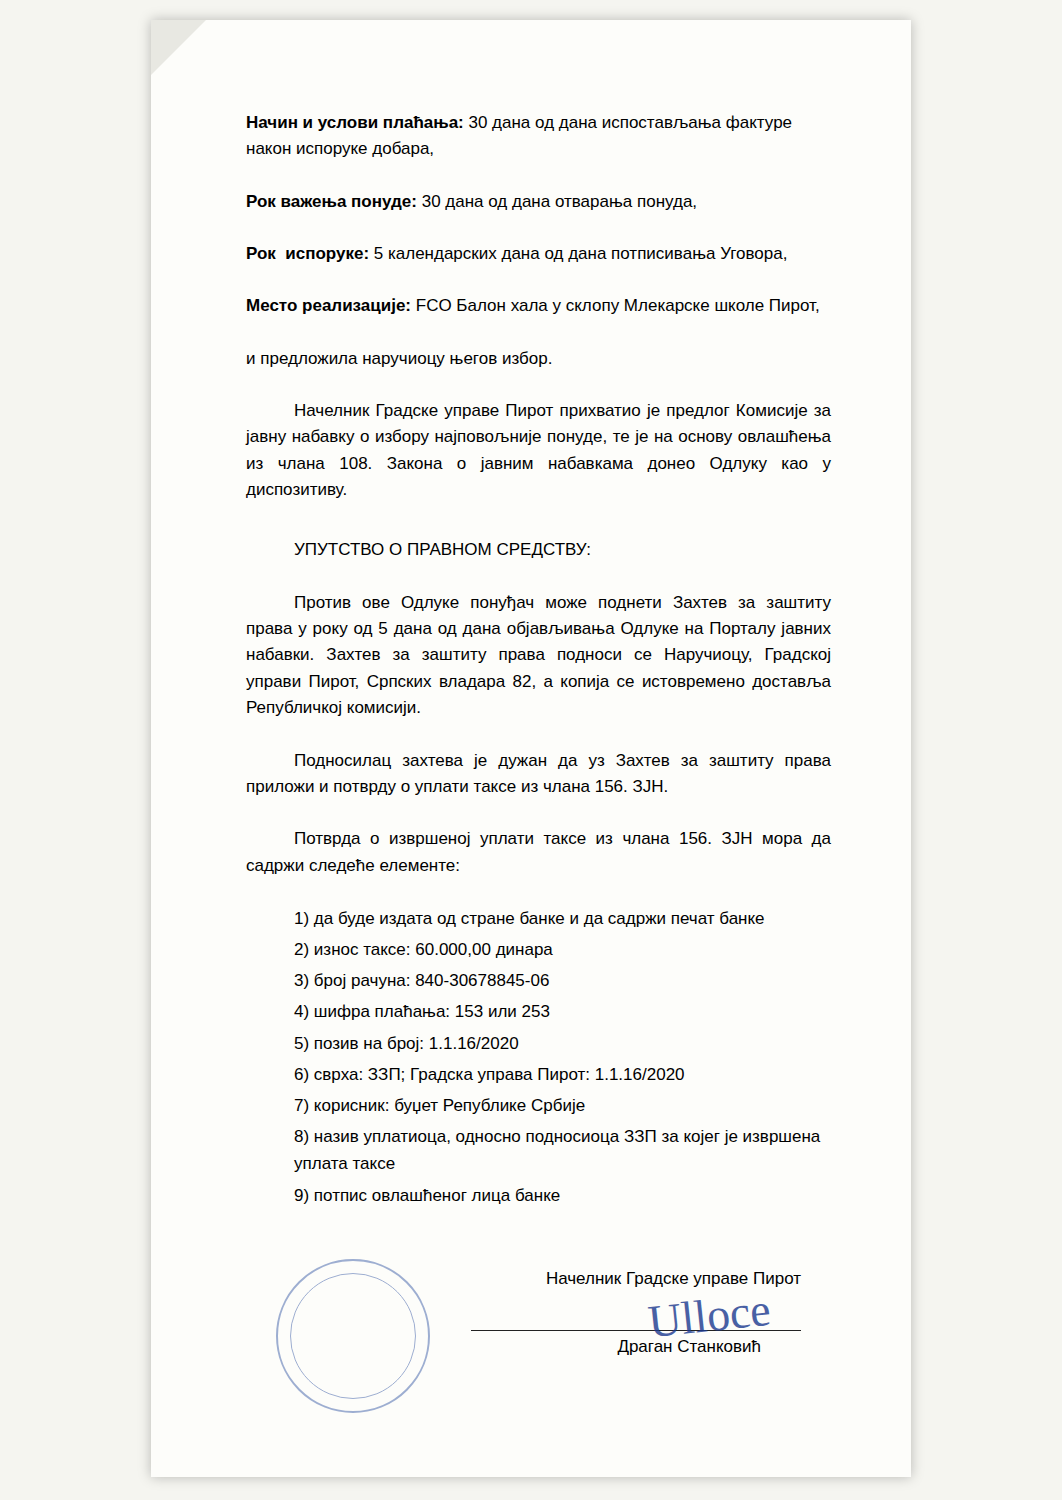Начин и услови плаћања: 30 дана од дана испостављања фактуре након испоруке добара,
Рок важења понуде: 30 дана од дана отварања понуда,
Рок испоруке: 5 календарских дана од дана потписивања Уговора,
Место реализације: FCO Балон хала у склопу Млекарске школе Пирот,
и предложила наручиоцу његов избор.
Начелник Градске управе Пирот прихватио је предлог Комисије за јавну набавку о избору најповољније понуде, те је на основу овлашћења из члана 108. Закона о јавним набавкама донео Одлуку као у диспозитиву.
УПУТСТВО О ПРАВНОМ СРЕДСТВУ:
Против ове Одлуке понуђач може поднети Захтев за заштиту права у року од 5 дана од дана објављивања Одлуке на Порталу јавних набавки. Захтев за заштиту права подноси се Наручиоцу, Градској управи Пирот, Српских владара 82, а копија се истовремено доставља Републичкој комисији.
Подносилац захтева је дужан да уз Захтев за заштиту права приложи и потврду о уплати таксе из члана 156. ЗЈН.
Потврда о извршеној уплати таксе из члана 156. ЗЈН мора да садржи следеће елементе:
1) да буде издата од стране банке и да садржи печат банке
2) износ таксе: 60.000,00 динара
3) број рачуна: 840-30678845-06
4) шифра плаћања: 153 или 253
5) позив на број: 1.1.16/2020
6) сврха: ЗЗП; Градска управа Пирот: 1.1.16/2020
7) корисник: буџет Републике Србије
8) назив уплатиоца, односно подносиоца ЗЗП за којег је извршена уплата таксе
9) потпис овлашћеног лица банке
Ulloce
Начелник Градске управе Пирот
Драган Станковић